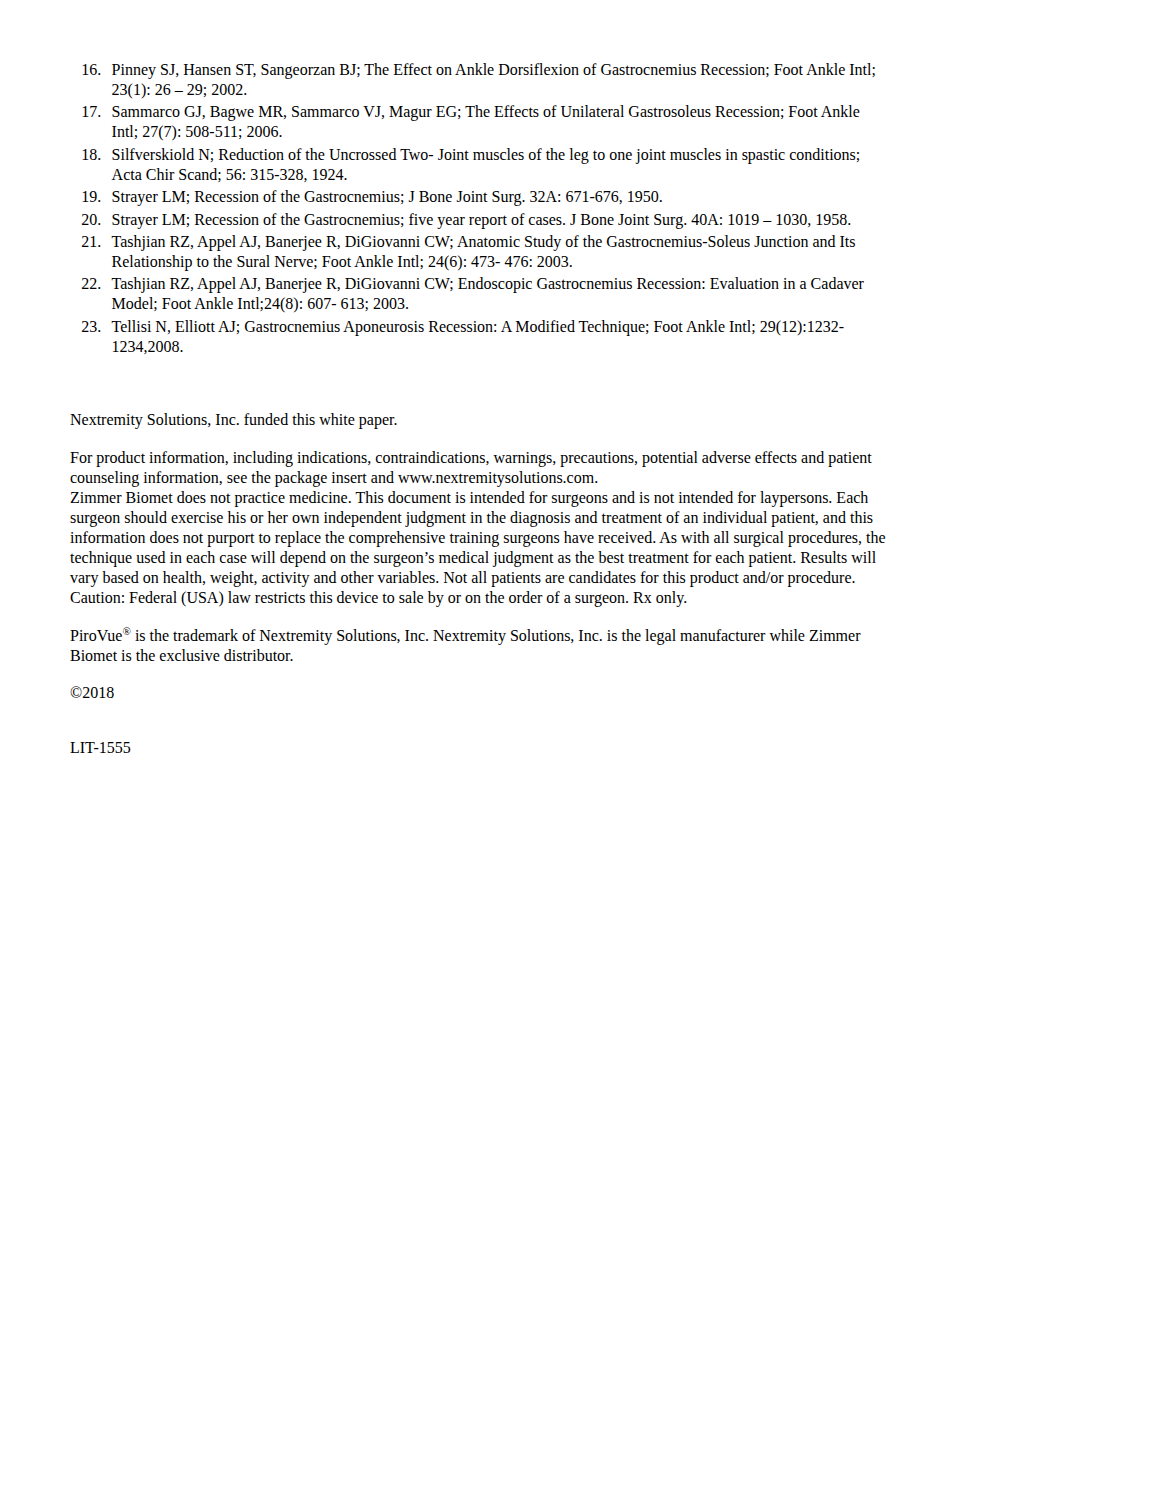Pinney SJ, Hansen ST, Sangeorzan BJ; The Effect on Ankle Dorsiflexion of Gastrocnemius Recession; Foot Ankle Intl; 23(1): 26 – 29; 2002.
Sammarco GJ, Bagwe MR, Sammarco VJ, Magur EG; The Effects of Unilateral Gastrosoleus Recession; Foot Ankle Intl; 27(7): 508-511; 2006.
Silfverskiold N; Reduction of the Uncrossed Two- Joint muscles of the leg to one joint muscles in spastic conditions; Acta Chir Scand; 56: 315-328, 1924.
Strayer LM; Recession of the Gastrocnemius; J Bone Joint Surg. 32A: 671-676, 1950.
Strayer LM; Recession of the Gastrocnemius; five year report of cases. J Bone Joint Surg. 40A: 1019 – 1030, 1958.
Tashjian RZ, Appel AJ, Banerjee R, DiGiovanni CW; Anatomic Study of the Gastrocnemius-Soleus Junction and Its Relationship to the Sural Nerve; Foot Ankle Intl; 24(6): 473- 476: 2003.
Tashjian RZ, Appel AJ, Banerjee R, DiGiovanni CW; Endoscopic Gastrocnemius Recession: Evaluation in a Cadaver Model; Foot Ankle Intl;24(8): 607- 613; 2003.
Tellisi N, Elliott AJ; Gastrocnemius Aponeurosis Recession: A Modified Technique; Foot Ankle Intl; 29(12):1232-1234,2008.
Nextremity Solutions, Inc. funded this white paper.
For product information, including indications, contraindications, warnings, precautions, potential adverse effects and patient counseling information, see the package insert and www.nextremitysolutions.com.
Zimmer Biomet does not practice medicine. This document is intended for surgeons and is not intended for laypersons. Each surgeon should exercise his or her own independent judgment in the diagnosis and treatment of an individual patient, and this information does not purport to replace the comprehensive training surgeons have received. As with all surgical procedures, the technique used in each case will depend on the surgeon’s medical judgment as the best treatment for each patient. Results will vary based on health, weight, activity and other variables. Not all patients are candidates for this product and/or procedure. Caution: Federal (USA) law restricts this device to sale by or on the order of a surgeon. Rx only.
PiroVue® is the trademark of Nextremity Solutions, Inc. Nextremity Solutions, Inc. is the legal manufacturer while Zimmer Biomet is the exclusive distributor.
©2018
LIT-1555